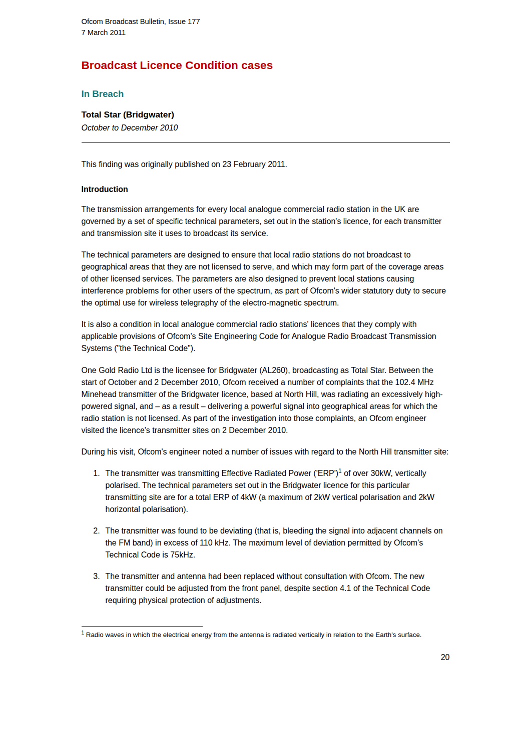Ofcom Broadcast Bulletin, Issue 177
7 March 2011
Broadcast Licence Condition cases
In Breach
Total Star (Bridgwater)
October to December 2010
This finding was originally published on 23 February 2011.
Introduction
The transmission arrangements for every local analogue commercial radio station in the UK are governed by a set of specific technical parameters, set out in the station's licence, for each transmitter and transmission site it uses to broadcast its service.
The technical parameters are designed to ensure that local radio stations do not broadcast to geographical areas that they are not licensed to serve, and which may form part of the coverage areas of other licensed services. The parameters are also designed to prevent local stations causing interference problems for other users of the spectrum, as part of Ofcom's wider statutory duty to secure the optimal use for wireless telegraphy of the electro-magnetic spectrum.
It is also a condition in local analogue commercial radio stations' licences that they comply with applicable provisions of Ofcom's Site Engineering Code for Analogue Radio Broadcast Transmission Systems ("the Technical Code").
One Gold Radio Ltd is the licensee for Bridgwater (AL260), broadcasting as Total Star. Between the start of October and 2 December 2010, Ofcom received a number of complaints that the 102.4 MHz Minehead transmitter of the Bridgwater licence, based at North Hill, was radiating an excessively high-powered signal, and – as a result – delivering a powerful signal into geographical areas for which the radio station is not licensed. As part of the investigation into those complaints, an Ofcom engineer visited the licence's transmitter sites on 2 December 2010.
During his visit, Ofcom's engineer noted a number of issues with regard to the North Hill transmitter site:
The transmitter was transmitting Effective Radiated Power ('ERP')1 of over 30kW, vertically polarised. The technical parameters set out in the Bridgwater licence for this particular transmitting site are for a total ERP of 4kW (a maximum of 2kW vertical polarisation and 2kW horizontal polarisation).
The transmitter was found to be deviating (that is, bleeding the signal into adjacent channels on the FM band) in excess of 110 kHz. The maximum level of deviation permitted by Ofcom's Technical Code is 75kHz.
The transmitter and antenna had been replaced without consultation with Ofcom. The new transmitter could be adjusted from the front panel, despite section 4.1 of the Technical Code requiring physical protection of adjustments.
1 Radio waves in which the electrical energy from the antenna is radiated vertically in relation to the Earth's surface.
20